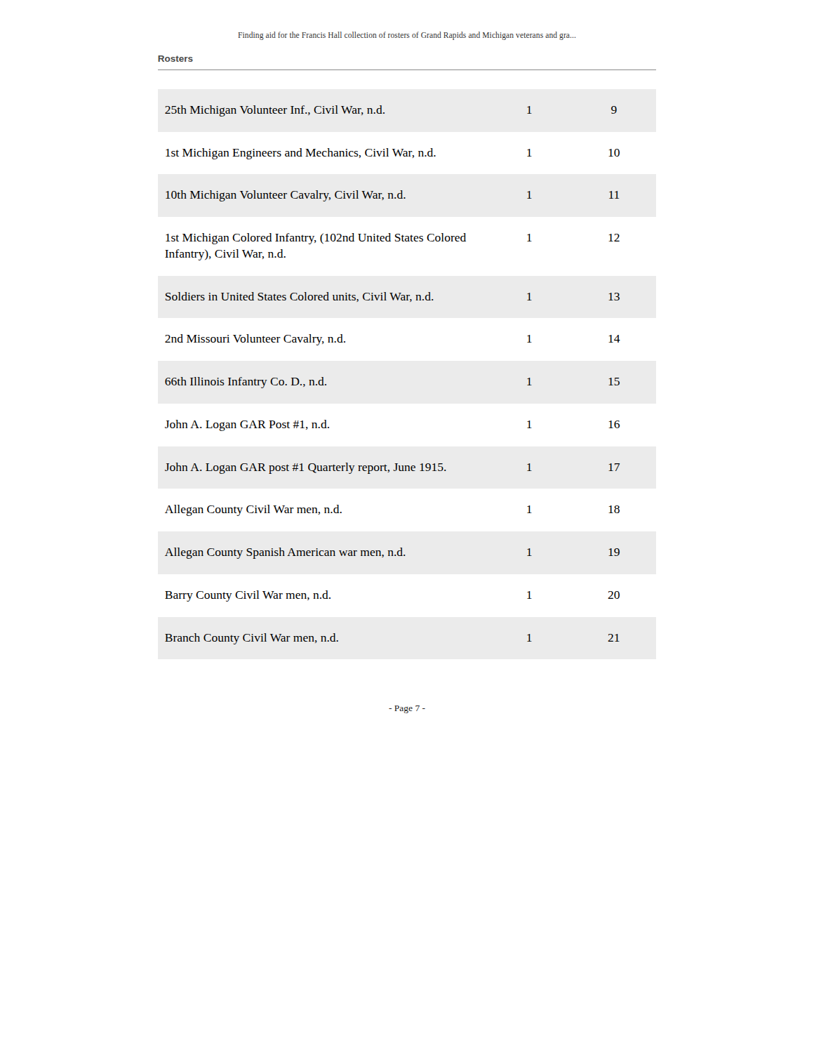Finding aid for the Francis Hall collection of rosters of Grand Rapids and Michigan veterans and gra...
Rosters
| 25th Michigan Volunteer Inf., Civil War, n.d. | 1 | 9 |
| 1st Michigan Engineers and Mechanics, Civil War, n.d. | 1 | 10 |
| 10th Michigan Volunteer Cavalry, Civil War, n.d. | 1 | 11 |
| 1st Michigan Colored Infantry, (102nd United States Colored Infantry), Civil War, n.d. | 1 | 12 |
| Soldiers in United States Colored units, Civil War, n.d. | 1 | 13 |
| 2nd Missouri Volunteer Cavalry, n.d. | 1 | 14 |
| 66th Illinois Infantry Co. D., n.d. | 1 | 15 |
| John A. Logan GAR Post #1, n.d. | 1 | 16 |
| John A. Logan GAR post #1 Quarterly report, June 1915. | 1 | 17 |
| Allegan County Civil War men, n.d. | 1 | 18 |
| Allegan County Spanish American war men, n.d. | 1 | 19 |
| Barry County Civil War men, n.d. | 1 | 20 |
| Branch County Civil War men, n.d. | 1 | 21 |
- Page 7 -